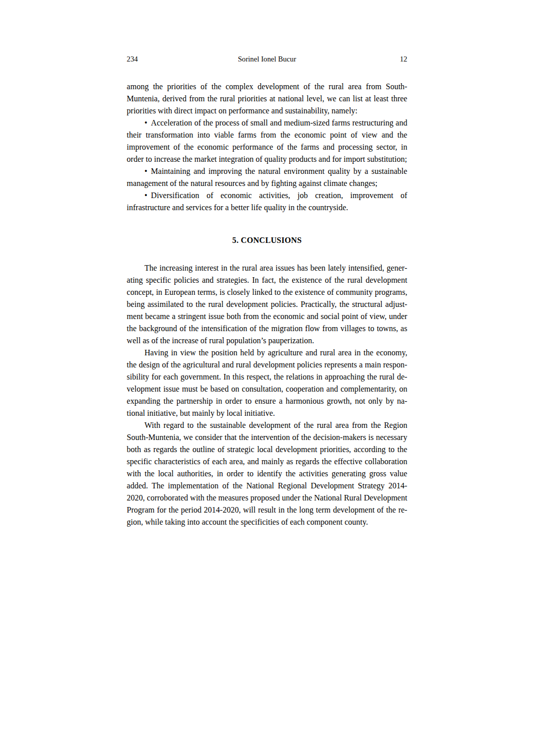234 Sorinel Ionel Bucur 12
among the priorities of the complex development of the rural area from South-Muntenia, derived from the rural priorities at national level, we can list at least three priorities with direct impact on performance and sustainability, namely:
Acceleration of the process of small and medium-sized farms restructuring and their transformation into viable farms from the economic point of view and the improvement of the economic performance of the farms and processing sector, in order to increase the market integration of quality products and for import substitution;
Maintaining and improving the natural environment quality by a sustainable management of the natural resources and by fighting against climate changes;
Diversification of economic activities, job creation, improvement of infrastructure and services for a better life quality in the countryside.
5. CONCLUSIONS
The increasing interest in the rural area issues has been lately intensified, generating specific policies and strategies. In fact, the existence of the rural development concept, in European terms, is closely linked to the existence of community programs, being assimilated to the rural development policies. Practically, the structural adjustment became a stringent issue both from the economic and social point of view, under the background of the intensification of the migration flow from villages to towns, as well as of the increase of rural population’s pauperization.
Having in view the position held by agriculture and rural area in the economy, the design of the agricultural and rural development policies represents a main responsibility for each government. In this respect, the relations in approaching the rural development issue must be based on consultation, cooperation and complementarity, on expanding the partnership in order to ensure a harmonious growth, not only by national initiative, but mainly by local initiative.
With regard to the sustainable development of the rural area from the Region South-Muntenia, we consider that the intervention of the decision-makers is necessary both as regards the outline of strategic local development priorities, according to the specific characteristics of each area, and mainly as regards the effective collaboration with the local authorities, in order to identify the activities generating gross value added. The implementation of the National Regional Development Strategy 2014-2020, corroborated with the measures proposed under the National Rural Development Program for the period 2014-2020, will result in the long term development of the region, while taking into account the specificities of each component county.